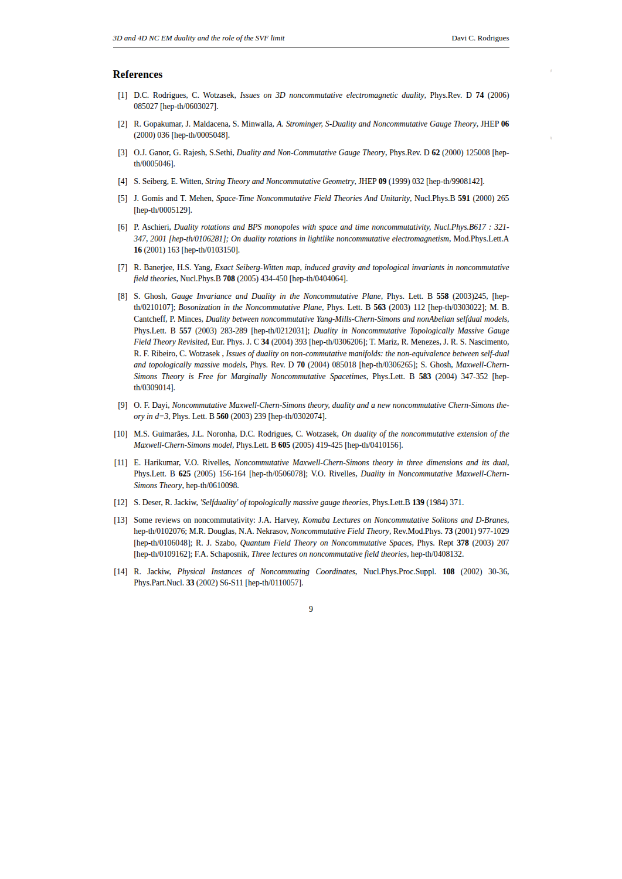PoS(IC2006)048
3D and 4D NC EM duality and the role of the SVF limit
Davi C. Rodrigues
References
[1] D.C. Rodrigues, C. Wotzasek, Issues on 3D noncommutative electromagnetic duality, Phys.Rev. D 74 (2006) 085027 [hep-th/0603027].
[2] R. Gopakumar, J. Maldacena, S. Minwalla, A. Strominger, S-Duality and Noncommutative Gauge Theory, JHEP 06 (2000) 036 [hep-th/0005048].
[3] O.J. Ganor, G. Rajesh, S.Sethi, Duality and Non-Commutative Gauge Theory, Phys.Rev. D 62 (2000) 125008 [hep-th/0005046].
[4] S. Seiberg, E. Witten, String Theory and Noncommutative Geometry, JHEP 09 (1999) 032 [hep-th/9908142].
[5] J. Gomis and T. Mehen, Space-Time Noncommutative Field Theories And Unitarity, Nucl.Phys.B 591 (2000) 265 [hep-th/0005129].
[6] P. Aschieri, Duality rotations and BPS monopoles with space and time noncommutativity, Nucl.Phys.B617 : 321-347, 2001 [hep-th/0106281]; On duality rotations in lightlike noncommutative electromagnetism, Mod.Phys.Lett.A 16 (2001) 163 [hep-th/0103150].
[7] R. Banerjee, H.S. Yang, Exact Seiberg-Witten map, induced gravity and topological invariants in noncommutative field theories, Nucl.Phys.B 708 (2005) 434-450 [hep-th/0404064].
[8] S. Ghosh, Gauge Invariance and Duality in the Noncommutative Plane, Phys. Lett. B 558 (2003)245, [hep-th/0210107]; Bosonization in the Noncommutative Plane, Phys. Lett. B 563 (2003) 112 [hep-th/0303022]; M. B. Cantcheff, P. Minces, Duality between noncommutative Yang-Mills-Chern-Simons and nonAbelian selfdual models, Phys.Lett. B 557 (2003) 283-289 [hep-th/0212031]; Duality in Noncommutative Topologically Massive Gauge Field Theory Revisited, Eur. Phys. J. C 34 (2004) 393 [hep-th/0306206]; T. Mariz, R. Menezes, J. R. S. Nascimento, R. F. Ribeiro, C. Wotzasek , Issues of duality on non-commutative manifolds: the non-equivalence between self-dual and topologically massive models, Phys. Rev. D 70 (2004) 085018 [hep-th/0306265]; S. Ghosh, Maxwell-Chern-Simons Theory is Free for Marginally Noncommutative Spacetimes, Phys.Lett. B 583 (2004) 347-352 [hep-th/0309014].
[9] O. F. Dayi, Noncommutative Maxwell-Chern-Simons theory, duality and a new noncommutative Chern-Simons theory in d=3, Phys. Lett. B 560 (2003) 239 [hep-th/0302074].
[10] M.S. Guimarães, J.L. Noronha, D.C. Rodrigues, C. Wotzasek, On duality of the noncommutative extension of the Maxwell-Chern-Simons model, Phys.Lett. B 605 (2005) 419-425 [hep-th/0410156].
[11] E. Harikumar, V.O. Rivelles, Noncommutative Maxwell-Chern-Simons theory in three dimensions and its dual, Phys.Lett. B 625 (2005) 156-164 [hep-th/0506078]; V.O. Rivelles, Duality in Noncommutative Maxwell-Chern-Simons Theory, hep-th/0610098.
[12] S. Deser, R. Jackiw, 'Selfduality' of topologically massive gauge theories, Phys.Lett.B 139 (1984) 371.
[13] Some reviews on noncommutativity: J.A. Harvey, Komaba Lectures on Noncommutative Solitons and D-Branes, hep-th/0102076; M.R. Douglas, N.A. Nekrasov, Noncommutative Field Theory, Rev.Mod.Phys. 73 (2001) 977-1029 [hep-th/0106048]; R. J. Szabo, Quantum Field Theory on Noncommutative Spaces, Phys. Rept 378 (2003) 207 [hep-th/0109162]; F.A. Schaposnik, Three lectures on noncommutative field theories, hep-th/0408132.
[14] R. Jackiw, Physical Instances of Noncommuting Coordinates, Nucl.Phys.Proc.Suppl. 108 (2002) 30-36, Phys.Part.Nucl. 33 (2002) S6-S11 [hep-th/0110057].
9